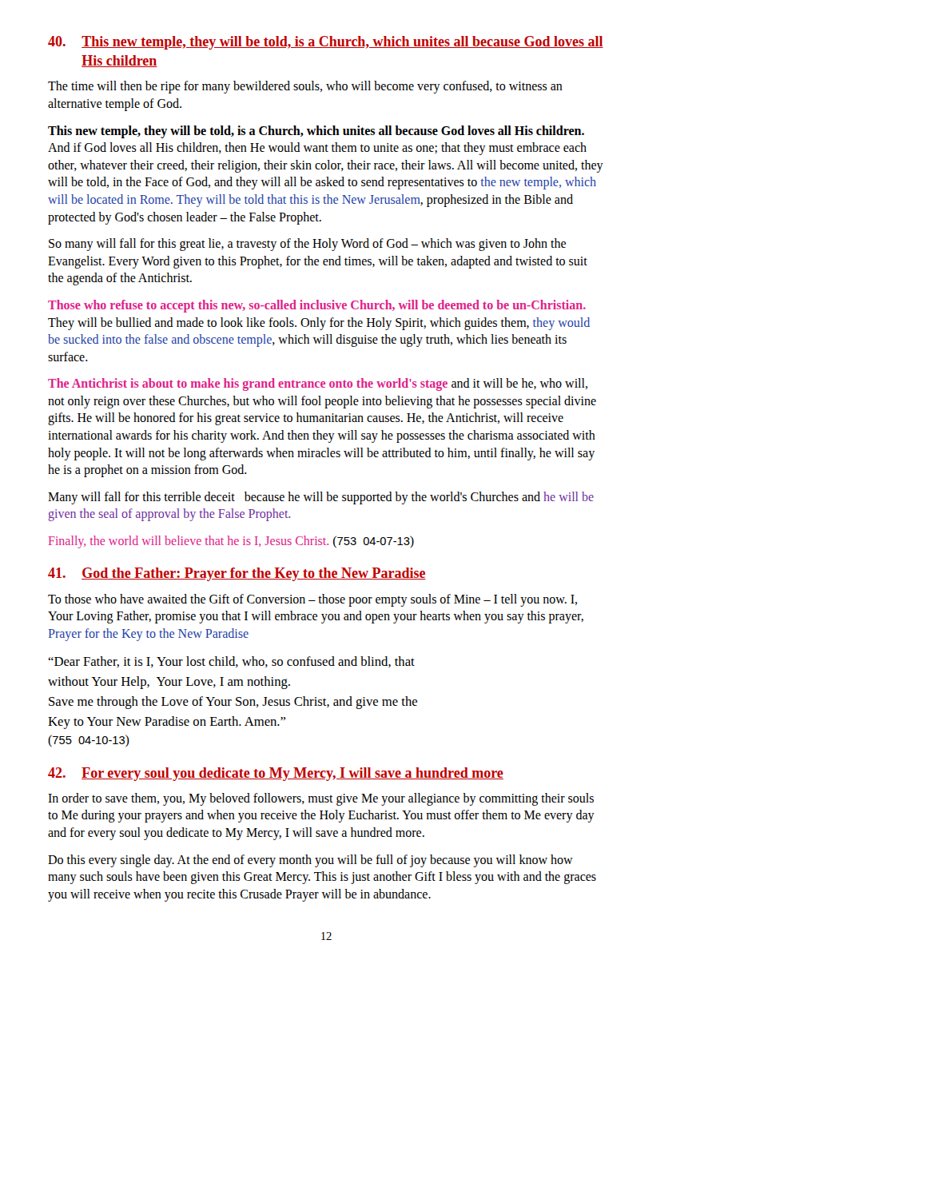40. This new temple, they will be told, is a Church, which unites all because God loves all His children
The time will then be ripe for many bewildered souls, who will become very confused, to witness an alternative temple of God.
This new temple, they will be told, is a Church, which unites all because God loves all His children. And if God loves all His children, then He would want them to unite as one; that they must embrace each other, whatever their creed, their religion, their skin color, their race, their laws. All will become united, they will be told, in the Face of God, and they will all be asked to send representatives to the new temple, which will be located in Rome. They will be told that this is the New Jerusalem, prophesized in the Bible and protected by God's chosen leader – the False Prophet.
So many will fall for this great lie, a travesty of the Holy Word of God – which was given to John the Evangelist. Every Word given to this Prophet, for the end times, will be taken, adapted and twisted to suit the agenda of the Antichrist.
Those who refuse to accept this new, so-called inclusive Church, will be deemed to be un-Christian. They will be bullied and made to look like fools. Only for the Holy Spirit, which guides them, they would be sucked into the false and obscene temple, which will disguise the ugly truth, which lies beneath its surface.
The Antichrist is about to make his grand entrance onto the world's stage and it will be he, who will, not only reign over these Churches, but who will fool people into believing that he possesses special divine gifts. He will be honored for his great service to humanitarian causes. He, the Antichrist, will receive international awards for his charity work. And then they will say he possesses the charisma associated with holy people. It will not be long afterwards when miracles will be attributed to him, until finally, he will say he is a prophet on a mission from God.
Many will fall for this terrible deceit because he will be supported by the world's Churches and he will be given the seal of approval by the False Prophet.
Finally, the world will believe that he is I, Jesus Christ. (753 04-07-13)
41. God the Father: Prayer for the Key to the New Paradise
To those who have awaited the Gift of Conversion – those poor empty souls of Mine – I tell you now. I, Your Loving Father, promise you that I will embrace you and open your hearts when you say this prayer, Prayer for the Key to the New Paradise
“Dear Father, it is I, Your lost child, who, so confused and blind, that
without Your Help, Your Love, I am nothing.
Save me through the Love of Your Son, Jesus Christ, and give me the
Key to Your New Paradise on Earth. Amen.”
(755 04-10-13)
42. For every soul you dedicate to My Mercy, I will save a hundred more
In order to save them, you, My beloved followers, must give Me your allegiance by committing their souls to Me during your prayers and when you receive the Holy Eucharist. You must offer them to Me every day and for every soul you dedicate to My Mercy, I will save a hundred more.
Do this every single day. At the end of every month you will be full of joy because you will know how many such souls have been given this Great Mercy. This is just another Gift I bless you with and the graces you will receive when you recite this Crusade Prayer will be in abundance.
12